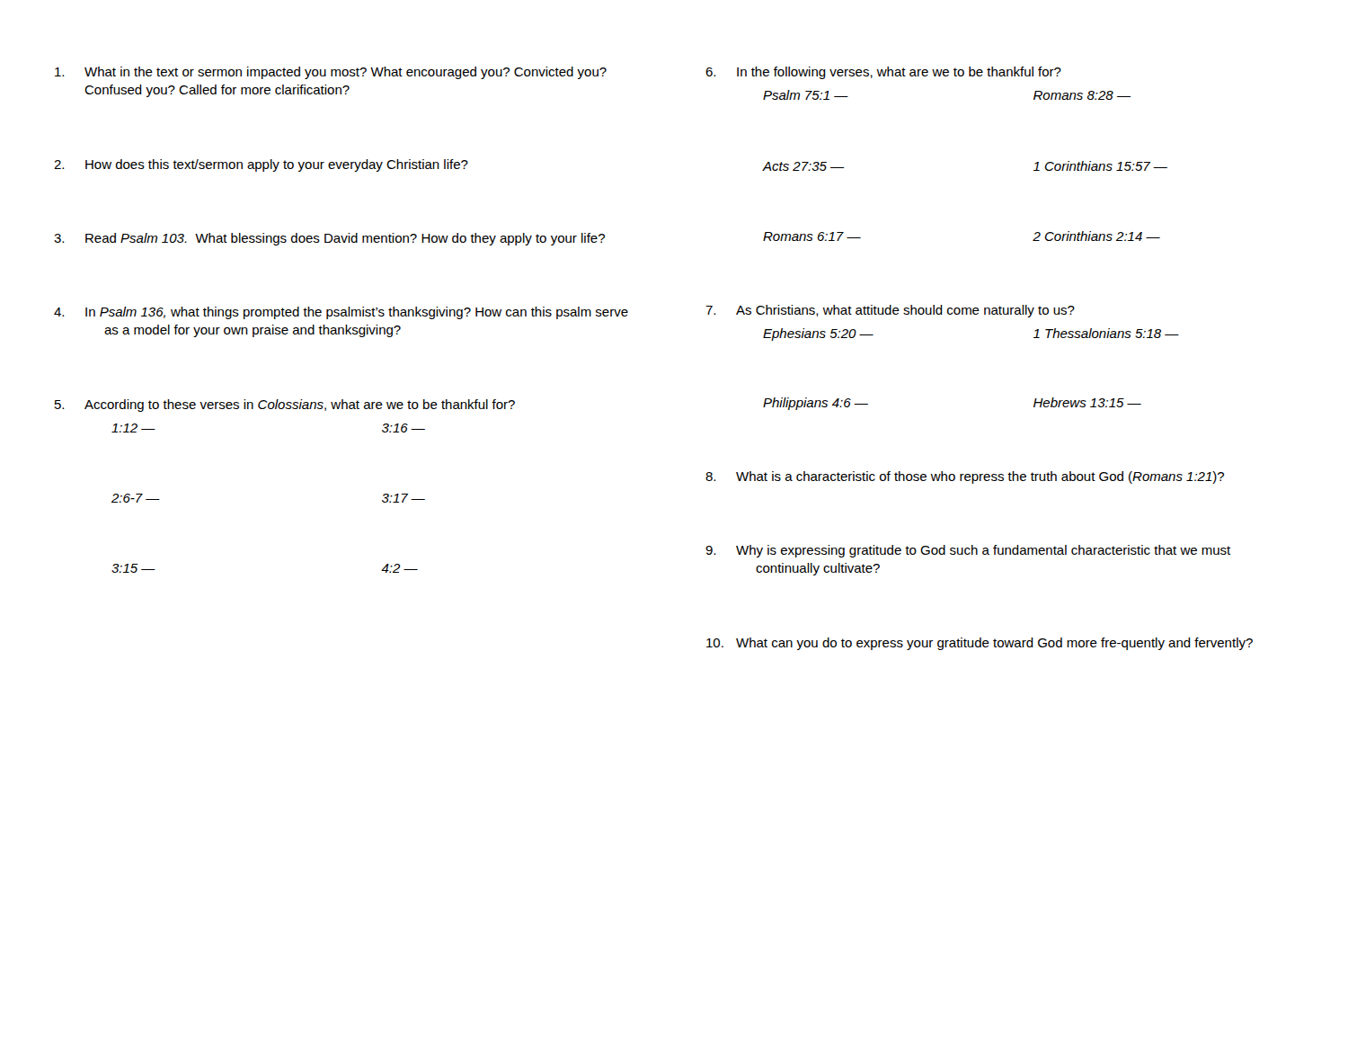1. What in the text or sermon impacted you most? What encouraged you? Convicted you? Confused you? Called for more clarification?
2. How does this text/sermon apply to your everyday Christian life?
3. Read Psalm 103. What blessings does David mention? How do they apply to your life?
4. In Psalm 136, what things prompted the psalmist’s thanksgiving? How can this psalm serve as a model for your own praise and thanksgiving?
5. According to these verses in Colossians, what are we to be thankful for?
1:12 —
3:16 —
2:6-7 —
3:17 —
3:15 —
4:2 —
6. In the following verses, what are we to be thankful for?
Psalm 75:1 —
Romans 8:28 —
Acts 27:35 —
1 Corinthians 15:57 —
Romans 6:17 —
2 Corinthians 2:14 —
7. As Christians, what attitude should come naturally to us?
Ephesians 5:20 —
1 Thessalonians 5:18 —
Philippians 4:6 —
Hebrews 13:15 —
8. What is a characteristic of those who repress the truth about God (Romans 1:21)?
9. Why is expressing gratitude to God such a fundamental characteristic that we must continually cultivate?
10. What can you do to express your gratitude toward God more fre-quently and fervently?